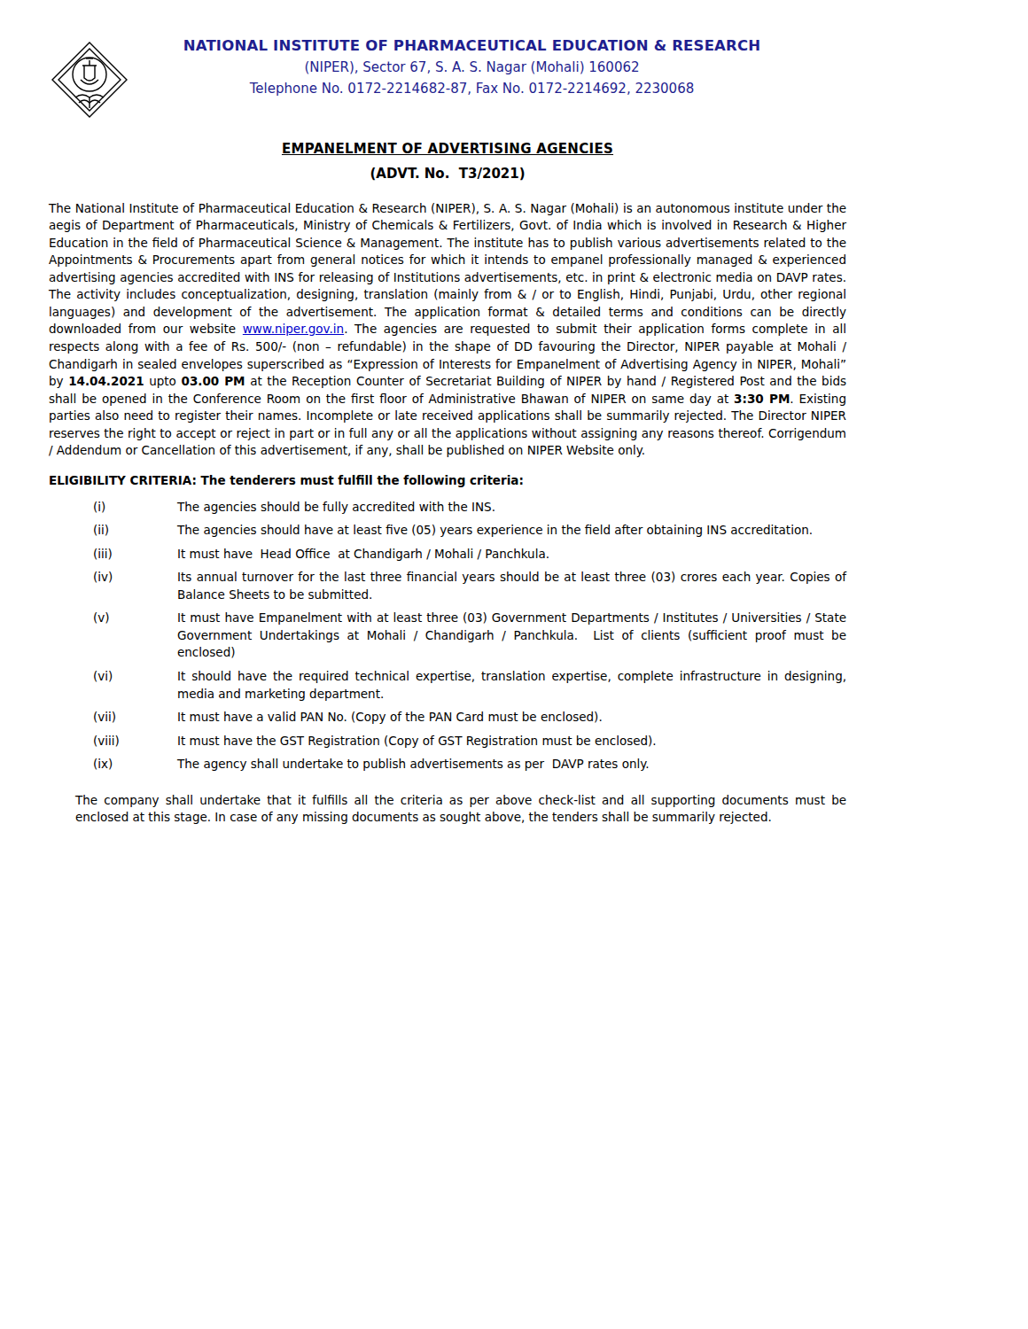NATIONAL INSTITUTE OF PHARMACEUTICAL EDUCATION & RESEARCH
(NIPER), Sector 67, S. A. S. Nagar (Mohali) 160062
Telephone No. 0172-2214682-87, Fax No. 0172-2214692, 2230068
EMPANELMENT OF ADVERTISING AGENCIES
(ADVT. No. T3/2021)
The National Institute of Pharmaceutical Education & Research (NIPER), S. A. S. Nagar (Mohali) is an autonomous institute under the aegis of Department of Pharmaceuticals, Ministry of Chemicals & Fertilizers, Govt. of India which is involved in Research & Higher Education in the field of Pharmaceutical Science & Management. The institute has to publish various advertisements related to the Appointments & Procurements apart from general notices for which it intends to empanel professionally managed & experienced advertising agencies accredited with INS for releasing of Institutions advertisements, etc. in print & electronic media on DAVP rates. The activity includes conceptualization, designing, translation (mainly from & / or to English, Hindi, Punjabi, Urdu, other regional languages) and development of the advertisement. The application format & detailed terms and conditions can be directly downloaded from our website www.niper.gov.in. The agencies are requested to submit their application forms complete in all respects along with a fee of Rs. 500/- (non – refundable) in the shape of DD favouring the Director, NIPER payable at Mohali / Chandigarh in sealed envelopes superscribed as “Expression of Interests for Empanelment of Advertising Agency in NIPER, Mohali” by 14.04.2021 upto 03.00 PM at the Reception Counter of Secretariat Building of NIPER by hand / Registered Post and the bids shall be opened in the Conference Room on the first floor of Administrative Bhawan of NIPER on same day at 3:30 PM. Existing parties also need to register their names. Incomplete or late received applications shall be summarily rejected. The Director NIPER reserves the right to accept or reject in part or in full any or all the applications without assigning any reasons thereof. Corrigendum / Addendum or Cancellation of this advertisement, if any, shall be published on NIPER Website only.
ELIGIBILITY CRITERIA: The tenderers must fulfill the following criteria:
| (i) | The agencies should be fully accredited with the INS. |
| (ii) | The agencies should have at least five (05) years experience in the field after obtaining INS accreditation. |
| (iii) | It must have Head Office at Chandigarh / Mohali / Panchkula. |
| (iv) | Its annual turnover for the last three financial years should be at least three (03) crores each year. Copies of Balance Sheets to be submitted. |
| (v) | It must have Empanelment with at least three (03) Government Departments / Institutes / Universities / State Government Undertakings at Mohali / Chandigarh / Panchkula. List of clients (sufficient proof must be enclosed) |
| (vi) | It should have the required technical expertise, translation expertise, complete infrastructure in designing, media and marketing department. |
| (vii) | It must have a valid PAN No. (Copy of the PAN Card must be enclosed). |
| (viii) | It must have the GST Registration (Copy of GST Registration must be enclosed). |
| (ix) | The agency shall undertake to publish advertisements as per DAVP rates only. |
The company shall undertake that it fulfills all the criteria as per above check-list and all supporting documents must be enclosed at this stage. In case of any missing documents as sought above, the tenders shall be summarily rejected.